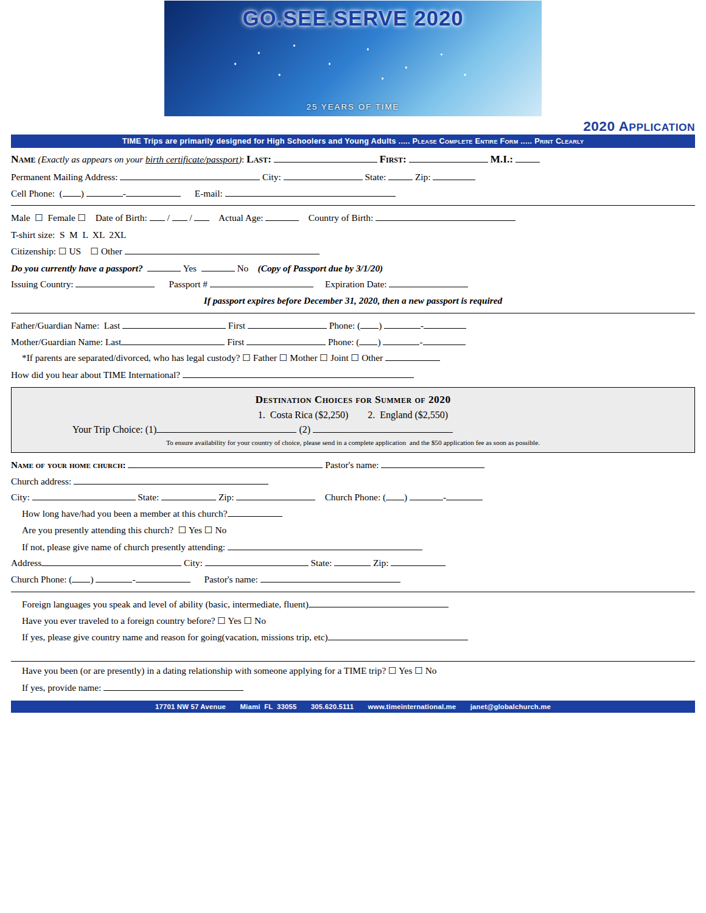GO.SEE.SERVE 2020
25 YEARS OF TIME
2020 APPLICATION
TIME Trips are primarily designed for High Schoolers and Young Adults ..... Please Complete Entire Form ..... Print Clearly
Name (Exactly as appears on your birth certificate/passport): Last: First: M.I.:
Permanent Mailing Address: City: State: Zip:
Cell Phone: ( ) - E-mail:
Male ☐ Female ☐ Date of Birth: / / Actual Age: Country of Birth:
T-shirt size: S M L XL 2XL
Citizenship: ☐ US ☐ Other
Do you currently have a passport? Yes No (Copy of Passport due by 3/1/20)
Issuing Country: Passport # Expiration Date:
If passport expires before December 31, 2020, then a new passport is required
Father/Guardian Name: Last First Phone: ( ) -
Mother/Guardian Name: Last First Phone: ( ) -
*If parents are separated/divorced, who has legal custody? ☐ Father ☐ Mother ☐ Joint ☐ Other
How did you hear about TIME International?
Destination Choices for Summer of 2020
1. Costa Rica ($2,250) 2. England ($2,550)
Your Trip Choice: (1) (2)
To ensure availability for your country of choice, please send in a complete application and the $50 application fee as soon as possible.
Name of your home church: Pastor's name:
Church address:
City: State: Zip: Church Phone: ( ) -
How long have/had you been a member at this church?
Are you presently attending this church? ☐ Yes ☐ No
If not, please give name of church presently attending:
Address City: State: Zip:
Church Phone: ( ) - Pastor's name:
Foreign languages you speak and level of ability (basic, intermediate, fluent)
Have you ever traveled to a foreign country before? ☐ Yes ☐ No
If yes, please give country name and reason for going(vacation, missions trip, etc)
Have you been (or are presently) in a dating relationship with someone applying for a TIME trip? ☐ Yes ☐ No
If yes, provide name:
17701 NW 57 Avenue Miami FL 33055 305.620.5111 www.timeinternational.me janet@globalchurch.me